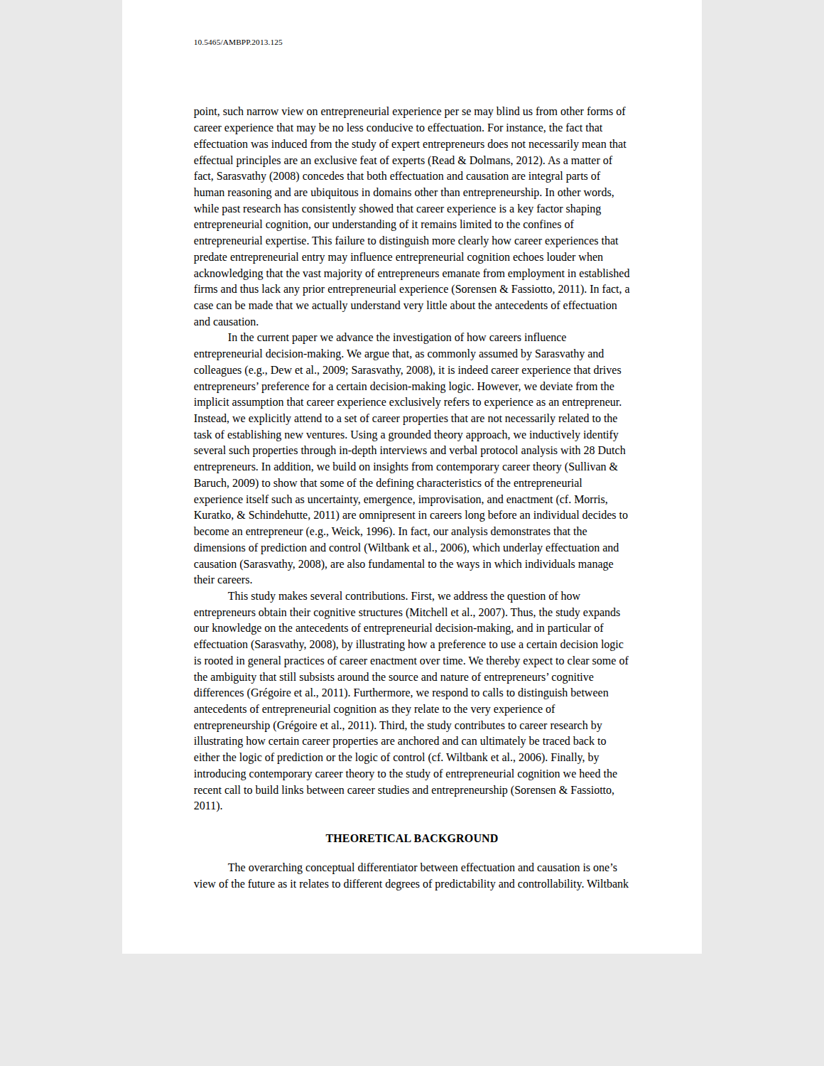10.5465/AMBPP.2013.125
point, such narrow view on entrepreneurial experience per se may blind us from other forms of career experience that may be no less conducive to effectuation. For instance, the fact that effectuation was induced from the study of expert entrepreneurs does not necessarily mean that effectual principles are an exclusive feat of experts (Read & Dolmans, 2012). As a matter of fact, Sarasvathy (2008) concedes that both effectuation and causation are integral parts of human reasoning and are ubiquitous in domains other than entrepreneurship. In other words, while past research has consistently showed that career experience is a key factor shaping entrepreneurial cognition, our understanding of it remains limited to the confines of entrepreneurial expertise. This failure to distinguish more clearly how career experiences that predate entrepreneurial entry may influence entrepreneurial cognition echoes louder when acknowledging that the vast majority of entrepreneurs emanate from employment in established firms and thus lack any prior entrepreneurial experience (Sorensen & Fassiotto, 2011). In fact, a case can be made that we actually understand very little about the antecedents of effectuation and causation.
In the current paper we advance the investigation of how careers influence entrepreneurial decision-making. We argue that, as commonly assumed by Sarasvathy and colleagues (e.g., Dew et al., 2009; Sarasvathy, 2008), it is indeed career experience that drives entrepreneurs’ preference for a certain decision-making logic. However, we deviate from the implicit assumption that career experience exclusively refers to experience as an entrepreneur. Instead, we explicitly attend to a set of career properties that are not necessarily related to the task of establishing new ventures. Using a grounded theory approach, we inductively identify several such properties through in-depth interviews and verbal protocol analysis with 28 Dutch entrepreneurs. In addition, we build on insights from contemporary career theory (Sullivan & Baruch, 2009) to show that some of the defining characteristics of the entrepreneurial experience itself such as uncertainty, emergence, improvisation, and enactment (cf. Morris, Kuratko, & Schindehutte, 2011) are omnipresent in careers long before an individual decides to become an entrepreneur (e.g., Weick, 1996). In fact, our analysis demonstrates that the dimensions of prediction and control (Wiltbank et al., 2006), which underlay effectuation and causation (Sarasvathy, 2008), are also fundamental to the ways in which individuals manage their careers.
This study makes several contributions. First, we address the question of how entrepreneurs obtain their cognitive structures (Mitchell et al., 2007). Thus, the study expands our knowledge on the antecedents of entrepreneurial decision-making, and in particular of effectuation (Sarasvathy, 2008), by illustrating how a preference to use a certain decision logic is rooted in general practices of career enactment over time. We thereby expect to clear some of the ambiguity that still subsists around the source and nature of entrepreneurs’ cognitive differences (Grégoire et al., 2011). Furthermore, we respond to calls to distinguish between antecedents of entrepreneurial cognition as they relate to the very experience of entrepreneurship (Grégoire et al., 2011). Third, the study contributes to career research by illustrating how certain career properties are anchored and can ultimately be traced back to either the logic of prediction or the logic of control (cf. Wiltbank et al., 2006). Finally, by introducing contemporary career theory to the study of entrepreneurial cognition we heed the recent call to build links between career studies and entrepreneurship (Sorensen & Fassiotto, 2011).
Theoretical Background
The overarching conceptual differentiator between effectuation and causation is one’s view of the future as it relates to different degrees of predictability and controllability. Wiltbank